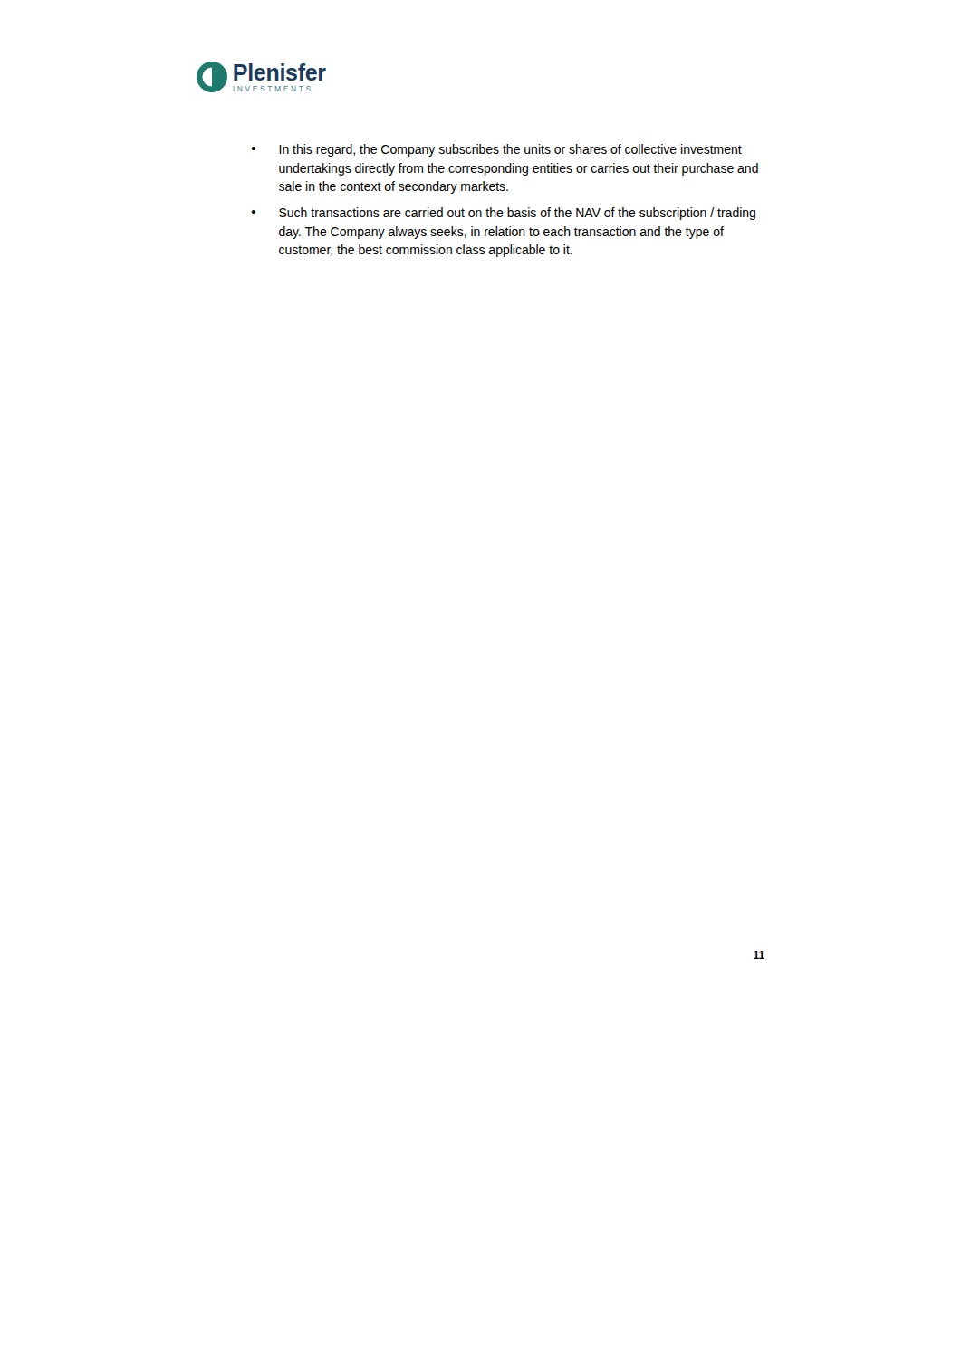Plenisfer
INVESTMENTS
In this regard, the Company subscribes the units or shares of collective investment undertakings directly from the corresponding entities or carries out their purchase and sale in the context of secondary markets.
Such transactions are carried out on the basis of the NAV of the subscription / trading day. The Company always seeks, in relation to each transaction and the type of customer, the best commission class applicable to it.
11